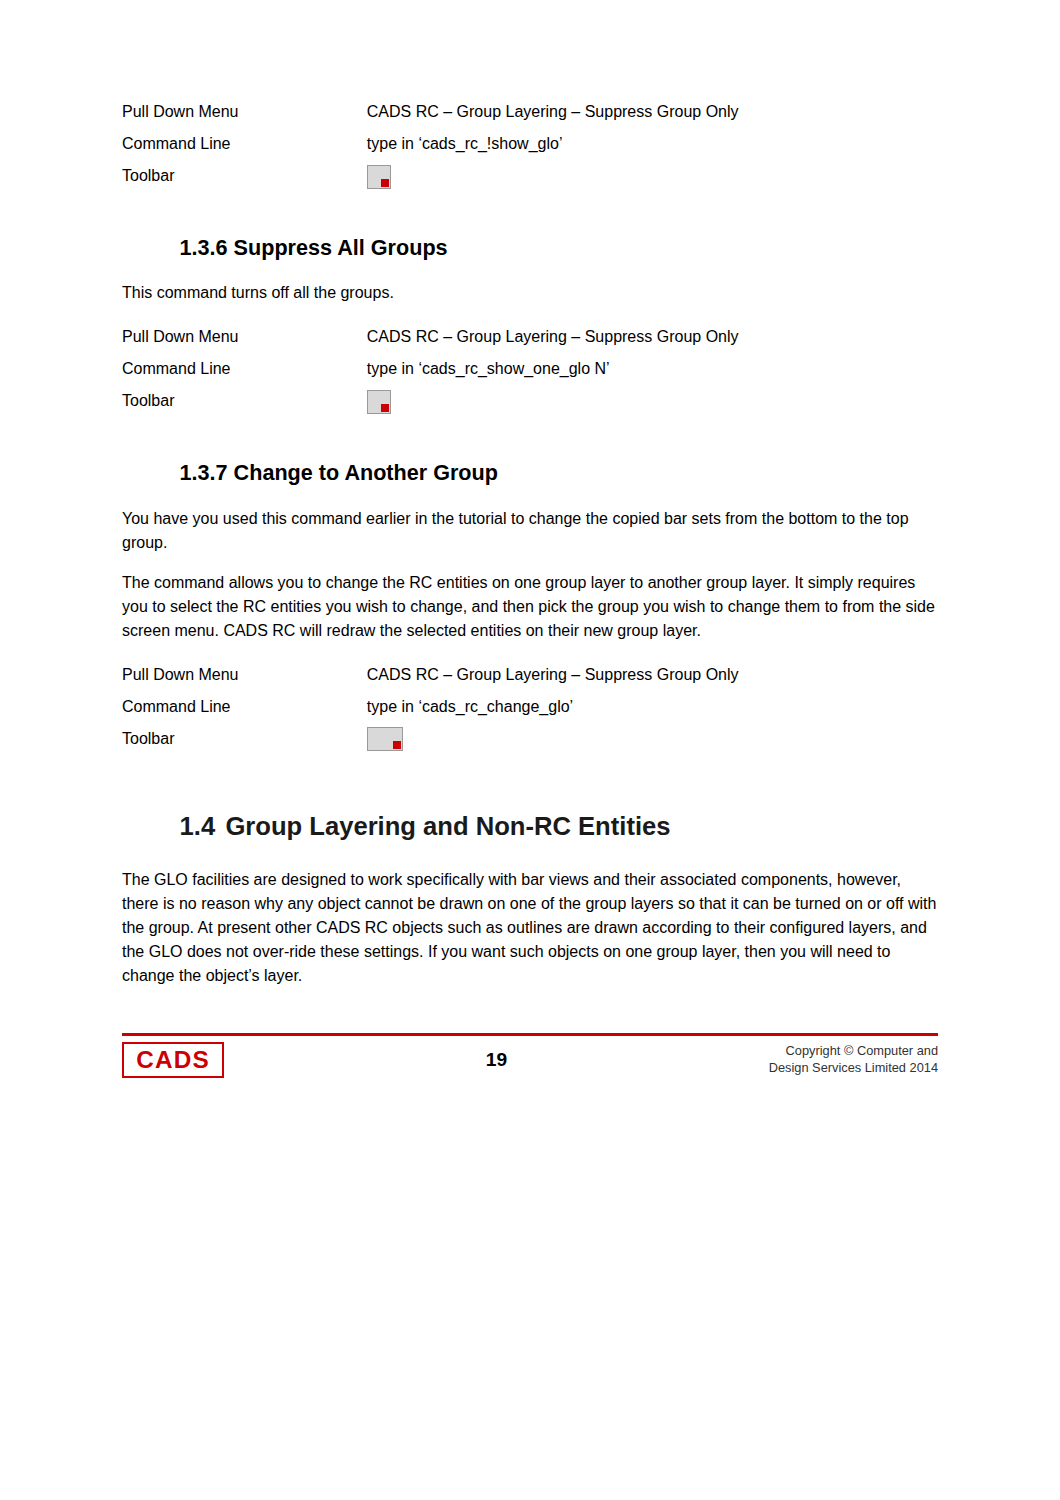| Pull Down Menu | CADS RC – Group Layering – Suppress Group Only |
| Command Line | type in ‘cads_rc_!show_glo’ |
| Toolbar | |
1.3.6 Suppress All Groups
This command turns off all the groups.
| Pull Down Menu | CADS RC – Group Layering – Suppress Group Only |
| Command Line | type in ‘cads_rc_show_one_glo N’ |
| Toolbar | |
1.3.7 Change to Another Group
You have you used this command earlier in the tutorial to change the copied bar sets from the bottom to the top group.
The command allows you to change the RC entities on one group layer to another group layer. It simply requires you to select the RC entities you wish to change, and then pick the group you wish to change them to from the side screen menu. CADS RC will redraw the selected entities on their new group layer.
| Pull Down Menu | CADS RC – Group Layering – Suppress Group Only |
| Command Line | type in ‘cads_rc_change_glo’ |
| Toolbar | |
1.4 Group Layering and Non-RC Entities
The GLO facilities are designed to work specifically with bar views and their associated components, however, there is no reason why any object cannot be drawn on one of the group layers so that it can be turned on or off with the group. At present other CADS RC objects such as outlines are drawn according to their configured layers, and the GLO does not over-ride these settings. If you want such objects on one group layer, then you will need to change the object’s layer.
CADS
19
Copyright © Computer and
Design Services Limited 2014